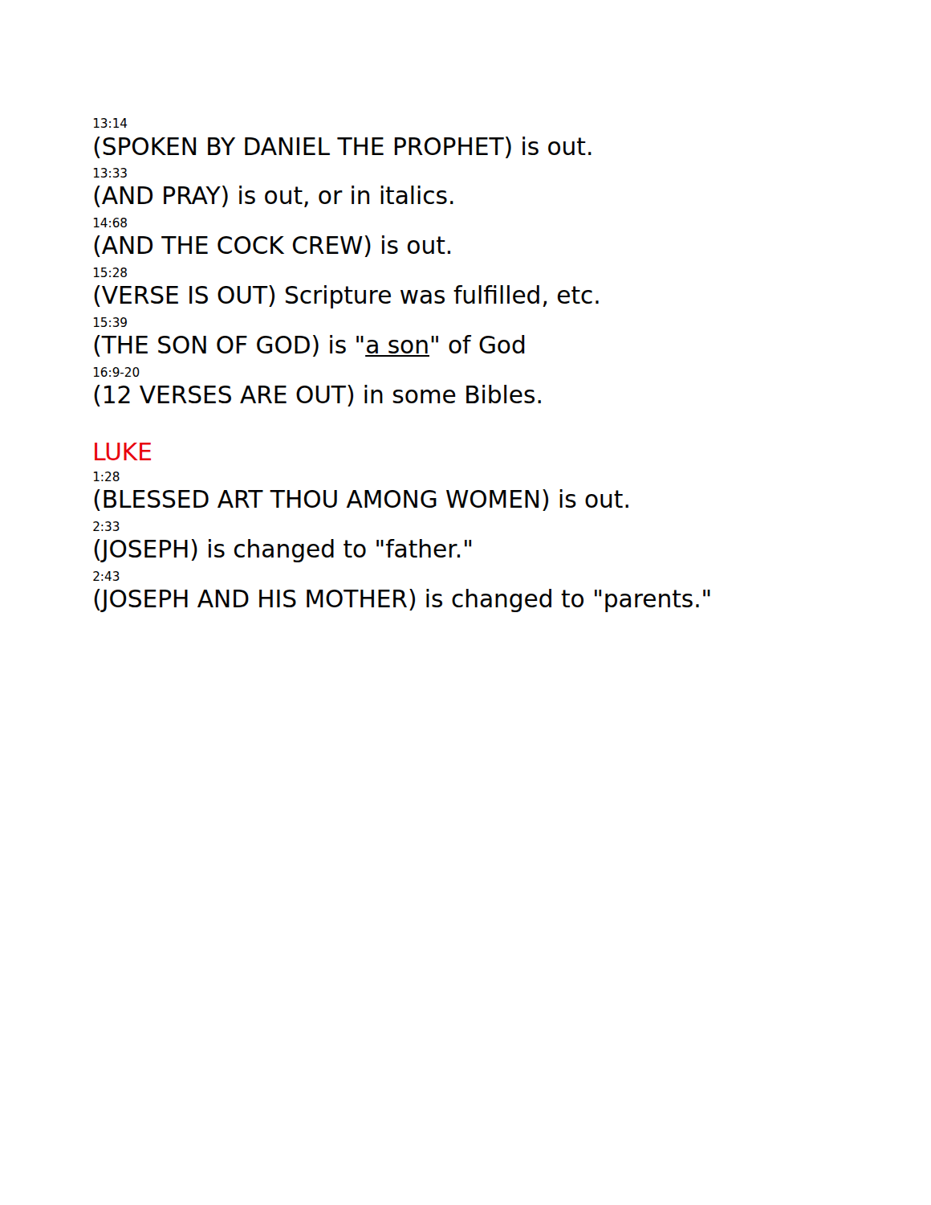13:14
(SPOKEN BY DANIEL THE PROPHET) is out.
13:33
(AND PRAY) is out, or in italics.
14:68
(AND THE COCK CREW) is out.
15:28
(VERSE IS OUT) Scripture was fulfilled, etc.
15:39
(THE SON OF GOD) is "a son" of God
16:9-20
(12 VERSES ARE OUT) in some Bibles.
LUKE
1:28
(BLESSED ART THOU AMONG WOMEN) is out.
2:33
(JOSEPH) is changed to "father."
2:43
(JOSEPH AND HIS MOTHER) is changed to "parents."